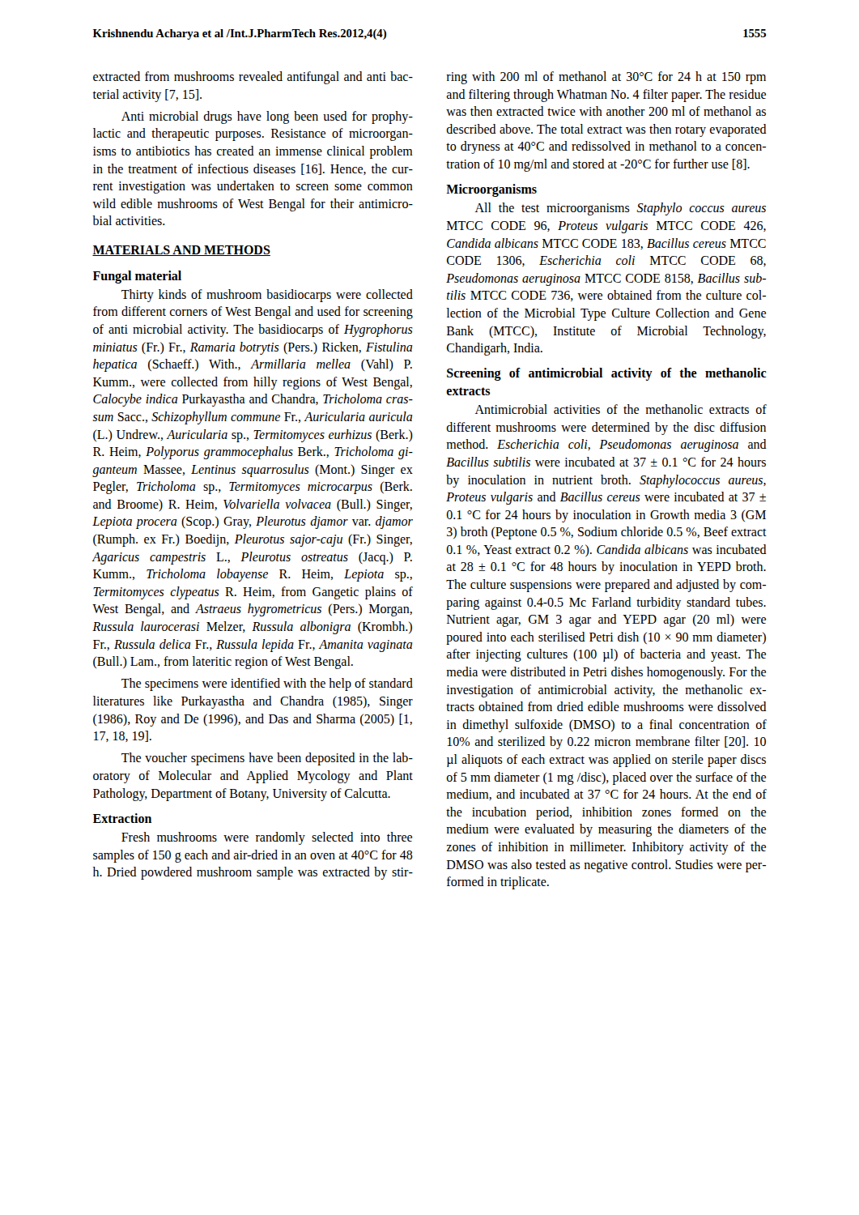Krishnendu Acharya et al /Int.J.PharmTech Res.2012,4(4) 1555
extracted from mushrooms revealed antifungal and anti bacterial activity [7, 15].
Anti microbial drugs have long been used for prophylactic and therapeutic purposes. Resistance of microorganisms to antibiotics has created an immense clinical problem in the treatment of infectious diseases [16]. Hence, the current investigation was undertaken to screen some common wild edible mushrooms of West Bengal for their antimicrobial activities.
Materials and Methods
Fungal material
Thirty kinds of mushroom basidiocarps were collected from different corners of West Bengal and used for screening of anti microbial activity. The basidiocarps of Hygrophorus miniatus (Fr.) Fr., Ramaria botrytis (Pers.) Ricken, Fistulina hepatica (Schaeff.) With., Armillaria mellea (Vahl) P. Kumm., were collected from hilly regions of West Bengal, Calocybe indica Purkayastha and Chandra, Tricholoma crassum Sacc., Schizophyllum commune Fr., Auricularia auricula (L.) Undrew., Auricularia sp., Termitomyces eurhizus (Berk.) R. Heim, Polyporus grammocephalus Berk., Tricholoma giganteum Massee, Lentinus squarrosulus (Mont.) Singer ex Pegler, Tricholoma sp., Termitomyces microcarpus (Berk. and Broome) R. Heim, Volvariella volvacea (Bull.) Singer, Lepiota procera (Scop.) Gray, Pleurotus djamor var. djamor (Rumph. ex Fr.) Boedijn, Pleurotus sajor-caju (Fr.) Singer, Agaricus campestris L., Pleurotus ostreatus (Jacq.) P. Kumm., Tricholoma lobayense R. Heim, Lepiota sp., Termitomyces clypeatus R. Heim, from Gangetic plains of West Bengal, and Astraeus hygrometricus (Pers.) Morgan, Russula laurocerasi Melzer, Russula albonigra (Krombh.) Fr., Russula delica Fr., Russula lepida Fr., Amanita vaginata (Bull.) Lam., from lateritic region of West Bengal.
The specimens were identified with the help of standard literatures like Purkayastha and Chandra (1985), Singer (1986), Roy and De (1996), and Das and Sharma (2005) [1, 17, 18, 19].
The voucher specimens have been deposited in the laboratory of Molecular and Applied Mycology and Plant Pathology, Department of Botany, University of Calcutta.
Extraction
Fresh mushrooms were randomly selected into three samples of 150 g each and air-dried in an oven at 40°C for 48 h. Dried powdered mushroom sample was extracted by stirring with 200 ml of methanol at 30°C for 24 h at 150 rpm and filtering through Whatman No. 4 filter paper. The residue was then extracted twice with another 200 ml of methanol as described above. The total extract was then rotary evaporated to dryness at 40°C and redissolved in methanol to a concentration of 10 mg/ml and stored at -20°C for further use [8].
Microorganisms
All the test microorganisms Staphylo coccus aureus MTCC CODE 96, Proteus vulgaris MTCC CODE 426, Candida albicans MTCC CODE 183, Bacillus cereus MTCC CODE 1306, Escherichia coli MTCC CODE 68, Pseudomonas aeruginosa MTCC CODE 8158, Bacillus subtilis MTCC CODE 736, were obtained from the culture collection of the Microbial Type Culture Collection and Gene Bank (MTCC), Institute of Microbial Technology, Chandigarh, India.
Screening of antimicrobial activity of the methanolic extracts
Antimicrobial activities of the methanolic extracts of different mushrooms were determined by the disc diffusion method. Escherichia coli, Pseudomonas aeruginosa and Bacillus subtilis were incubated at 37 ± 0.1 °C for 24 hours by inoculation in nutrient broth. Staphylococcus aureus, Proteus vulgaris and Bacillus cereus were incubated at 37 ± 0.1 °C for 24 hours by inoculation in Growth media 3 (GM 3) broth (Peptone 0.5 %, Sodium chloride 0.5 %, Beef extract 0.1 %, Yeast extract 0.2 %). Candida albicans was incubated at 28 ± 0.1 °C for 48 hours by inoculation in YEPD broth. The culture suspensions were prepared and adjusted by comparing against 0.4-0.5 Mc Farland turbidity standard tubes. Nutrient agar, GM 3 agar and YEPD agar (20 ml) were poured into each sterilised Petri dish (10 × 90 mm diameter) after injecting cultures (100 µl) of bacteria and yeast. The media were distributed in Petri dishes homogenously. For the investigation of antimicrobial activity, the methanolic extracts obtained from dried edible mushrooms were dissolved in dimethyl sulfoxide (DMSO) to a final concentration of 10% and sterilized by 0.22 micron membrane filter [20]. 10 µl aliquots of each extract was applied on sterile paper discs of 5 mm diameter (1 mg /disc), placed over the surface of the medium, and incubated at 37 °C for 24 hours. At the end of the incubation period, inhibition zones formed on the medium were evaluated by measuring the diameters of the zones of inhibition in millimeter. Inhibitory activity of the DMSO was also tested as negative control. Studies were performed in triplicate.